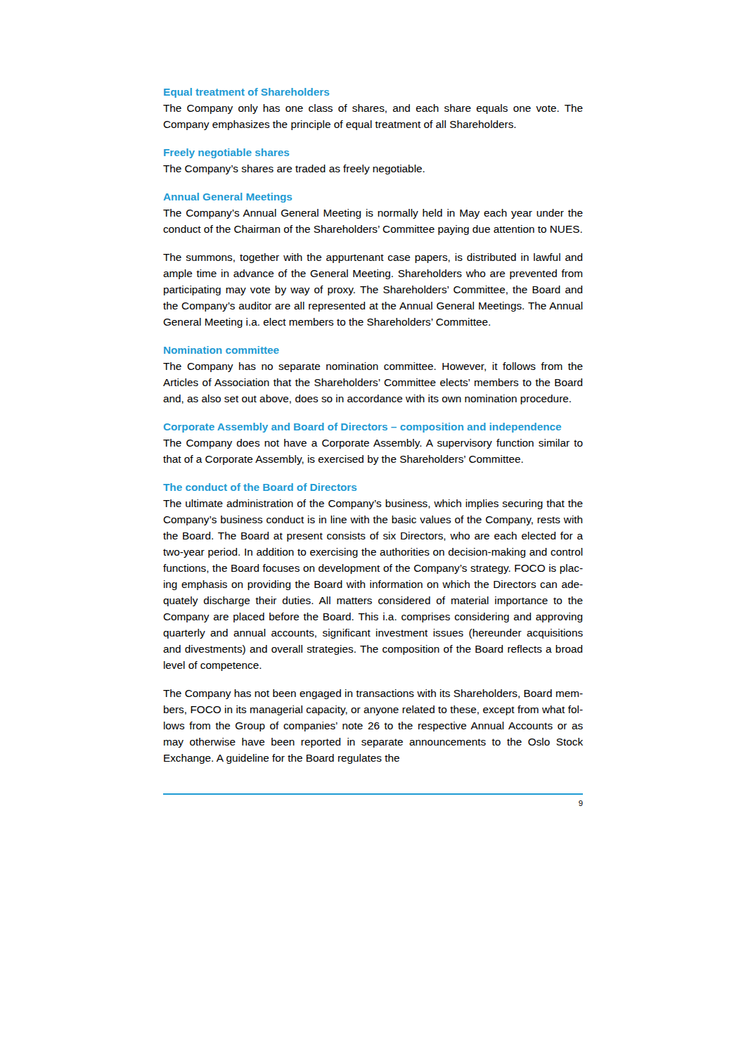Equal treatment of Shareholders
The Company only has one class of shares, and each share equals one vote. The Company emphasizes the principle of equal treatment of all Shareholders.
Freely negotiable shares
The Company’s shares are traded as freely negotiable.
Annual General Meetings
The Company’s Annual General Meeting is normally held in May each year under the conduct of the Chairman of the Shareholders’ Committee paying due attention to NUES.
The summons, together with the appurtenant case papers, is distributed in lawful and ample time in advance of the General Meeting. Shareholders who are prevented from participating may vote by way of proxy. The Shareholders’ Committee, the Board and the Company’s auditor are all represented at the Annual General Meetings. The Annual General Meeting i.a. elect members to the Shareholders’ Committee.
Nomination committee
The Company has no separate nomination committee. However, it follows from the Articles of Association that the Shareholders’ Committee elects’ members to the Board and, as also set out above, does so in accordance with its own nomination procedure.
Corporate Assembly and Board of Directors – composition and independence
The Company does not have a Corporate Assembly. A supervisory function similar to that of a Corporate Assembly, is exercised by the Shareholders’ Committee.
The conduct of the Board of Directors
The ultimate administration of the Company’s business, which implies securing that the Company’s business conduct is in line with the basic values of the Company, rests with the Board. The Board at present consists of six Directors, who are each elected for a two-year period. In addition to exercising the authorities on decision-making and control functions, the Board focuses on development of the Company’s strategy. FOCO is placing emphasis on providing the Board with information on which the Directors can adequately discharge their duties. All matters considered of material importance to the Company are placed before the Board. This i.a. comprises considering and approving quarterly and annual accounts, significant investment issues (hereunder acquisitions and divestments) and overall strategies. The composition of the Board reflects a broad level of competence.
The Company has not been engaged in transactions with its Shareholders, Board members, FOCO in its managerial capacity, or anyone related to these, except from what follows from the Group of companies’ note 26 to the respective Annual Accounts or as may otherwise have been reported in separate announcements to the Oslo Stock Exchange. A guideline for the Board regulates the
9